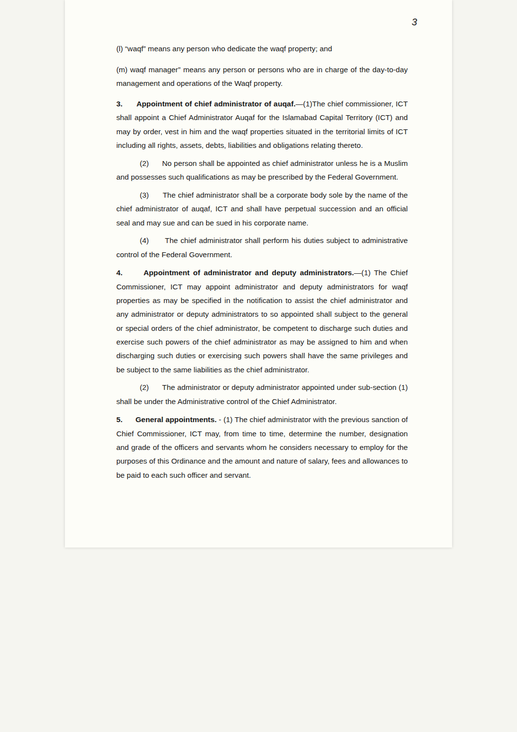3
(l) “waqf” means any person who dedicate the waqf property; and
(m) waqf manager” means any person or persons who are in charge of the day-to-day management and operations of the Waqf property.
3. Appointment of chief administrator of auqaf.—(1)The chief commissioner, ICT shall appoint a Chief Administrator Auqaf for the Islamabad Capital Territory (ICT) and may by order, vest in him and the waqf properties situated in the territorial limits of ICT including all rights, assets, debts, liabilities and obligations relating thereto.
(2) No person shall be appointed as chief administrator unless he is a Muslim and possesses such qualifications as may be prescribed by the Federal Government.
(3) The chief administrator shall be a corporate body sole by the name of the chief administrator of auqaf, ICT and shall have perpetual succession and an official seal and may sue and can be sued in his corporate name.
(4) The chief administrator shall perform his duties subject to administrative control of the Federal Government.
4. Appointment of administrator and deputy administrators.—(1) The Chief Commissioner, ICT may appoint administrator and deputy administrators for waqf properties as may be specified in the notification to assist the chief administrator and any administrator or deputy administrators to so appointed shall subject to the general or special orders of the chief administrator, be competent to discharge such duties and exercise such powers of the chief administrator as may be assigned to him and when discharging such duties or exercising such powers shall have the same privileges and be subject to the same liabilities as the chief administrator.
(2) The administrator or deputy administrator appointed under sub-section (1) shall be under the Administrative control of the Chief Administrator.
5. General appointments. - (1) The chief administrator with the previous sanction of Chief Commissioner, ICT may, from time to time, determine the number, designation and grade of the officers and servants whom he considers necessary to employ for the purposes of this Ordinance and the amount and nature of salary, fees and allowances to be paid to each such officer and servant.